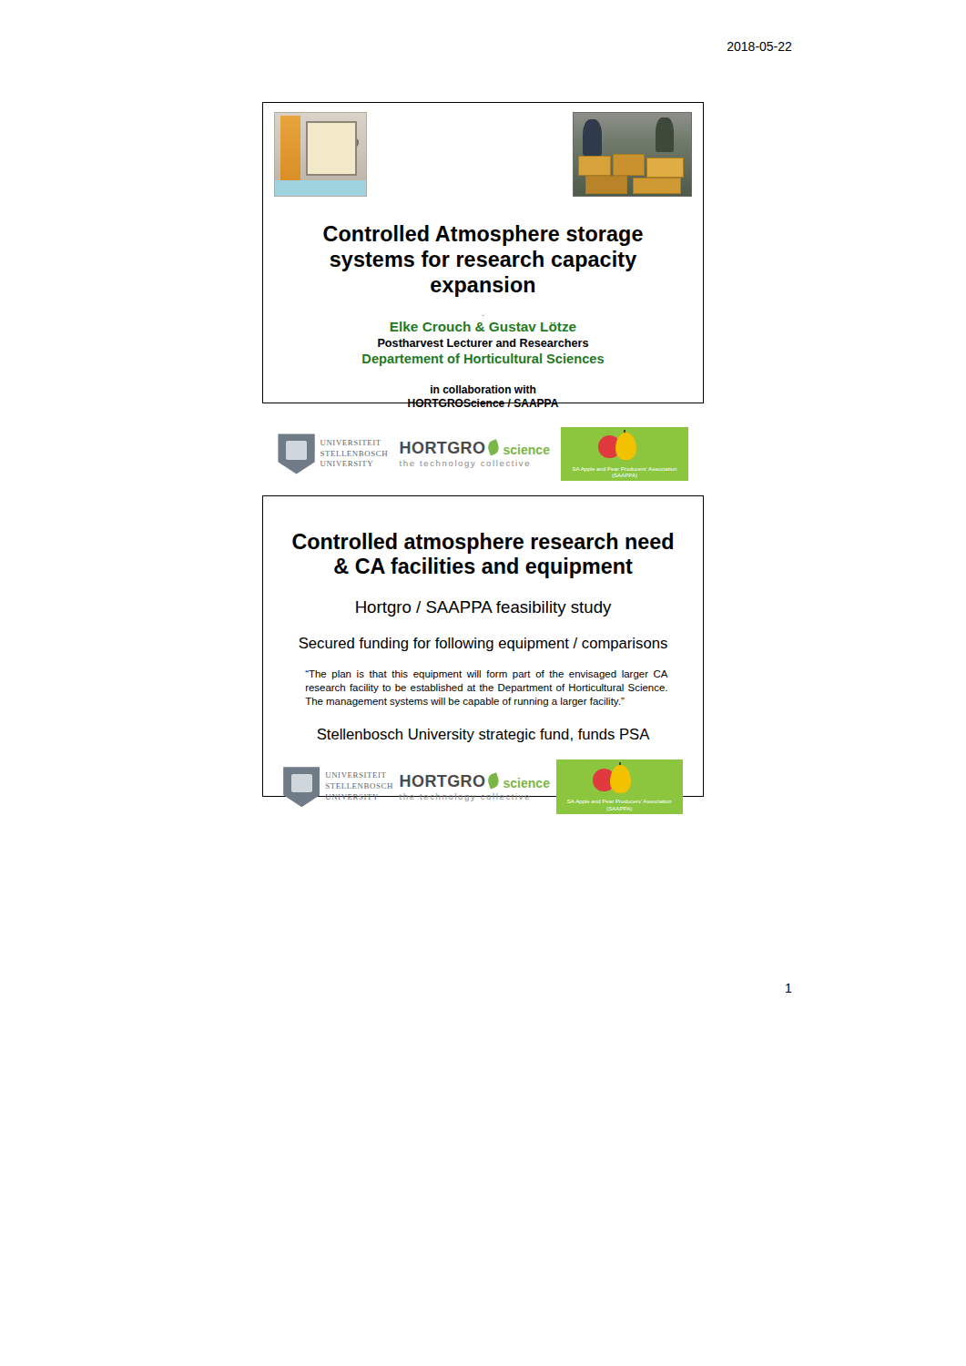2018-05-22
Controlled Atmosphere storage
systems for research capacity expansion
.
Elke Crouch & Gustav Lötze
Postharvest Lecturer and Researchers
Departement of Horticultural Sciences
in collaboration with
HORTGROScience / SAAPPA
Universiteit
Stellenbosch
University
HORTGRO science
the technology collective
SA Apple and Pear Producers' Association
(SAAPPA)
Controlled atmosphere research need
& CA facilities and equipment
Hortgro / SAAPPA feasibility study
Secured funding for following equipment / comparisons
“The plan is that this equipment will form part of the envisaged larger CA research facility to be established at the Department of Horticultural Science. The management systems will be capable of running a larger facility.”
Stellenbosch University strategic fund, funds PSA
Universiteit
Stellenbosch
University
HORTGRO science
the technology collective
SA Apple and Pear Producers' Association
(SAAPPA)
1